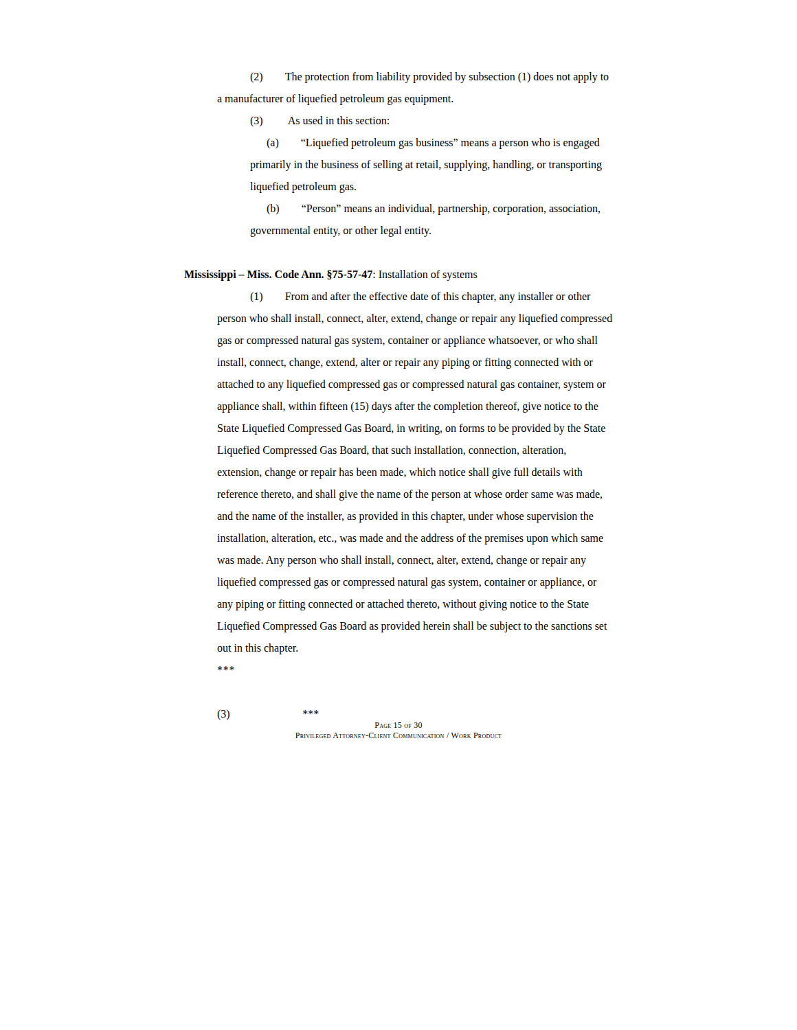(2) The protection from liability provided by subsection (1) does not apply to a manufacturer of liquefied petroleum gas equipment.
(3) As used in this section:
(a) “Liquefied petroleum gas business” means a person who is engaged primarily in the business of selling at retail, supplying, handling, or transporting liquefied petroleum gas.
(b) “Person” means an individual, partnership, corporation, association, governmental entity, or other legal entity.
Mississippi – Miss. Code Ann. §75-57-47: Installation of systems
(1) From and after the effective date of this chapter, any installer or other person who shall install, connect, alter, extend, change or repair any liquefied compressed gas or compressed natural gas system, container or appliance whatsoever, or who shall install, connect, change, extend, alter or repair any piping or fitting connected with or attached to any liquefied compressed gas or compressed natural gas container, system or appliance shall, within fifteen (15) days after the completion thereof, give notice to the State Liquefied Compressed Gas Board, in writing, on forms to be provided by the State Liquefied Compressed Gas Board, that such installation, connection, alteration, extension, change or repair has been made, which notice shall give full details with reference thereto, and shall give the name of the person at whose order same was made, and the name of the installer, as provided in this chapter, under whose supervision the installation, alteration, etc., was made and the address of the premises upon which same was made. Any person who shall install, connect, alter, extend, change or repair any liquefied compressed gas or compressed natural gas system, container or appliance, or any piping or fitting connected or attached thereto, without giving notice to the State Liquefied Compressed Gas Board as provided herein shall be subject to the sanctions set out in this chapter.
***
(3)***
Page 15 of 30
Privileged Attorney-Client Communication / Work Product